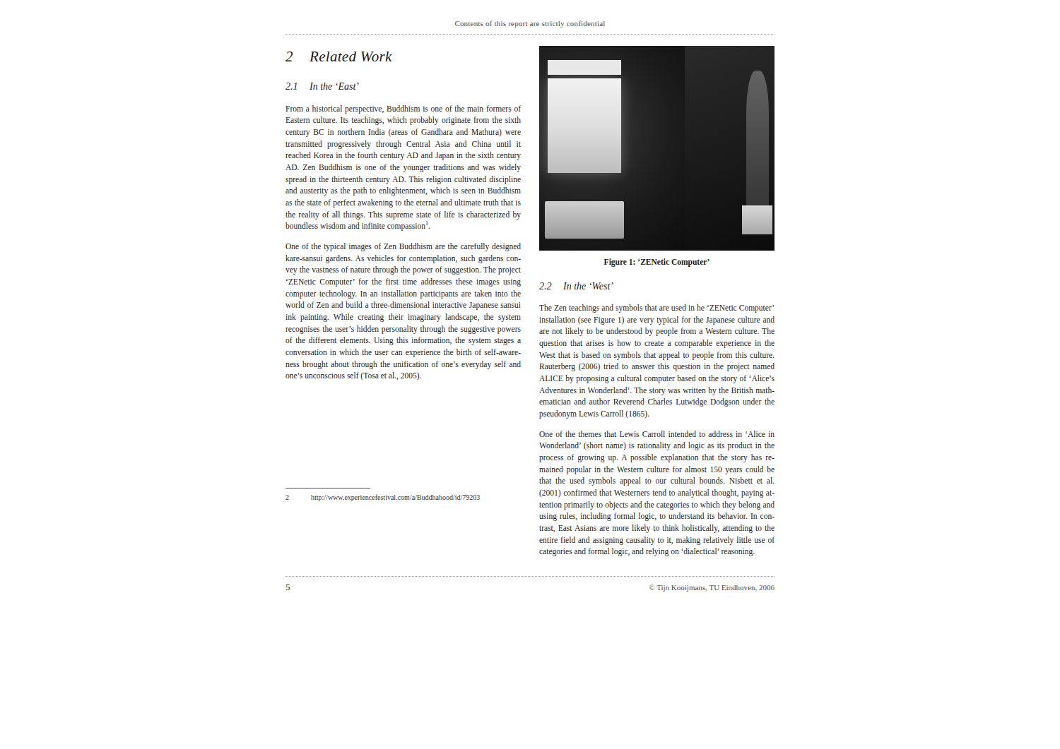Contents of this report are strictly confidential
2 Related Work
2.1 In the ‘East’
From a historical perspective, Buddhism is one of the main formers of Eastern culture. Its teachings, which probably originate from the sixth century BC in northern India (areas of Gandhara and Mathura) were transmitted progressively through Central Asia and China until it reached Korea in the fourth century AD and Japan in the sixth century AD. Zen Buddhism is one of the younger traditions and was widely spread in the thirteenth century AD. This religion cultivated discipline and austerity as the path to enlightenment, which is seen in Buddhism as the state of perfect awakening to the eternal and ultimate truth that is the reality of all things. This supreme state of life is characterized by boundless wisdom and infinite compassion1.
One of the typical images of Zen Buddhism are the carefully designed kare-sansui gardens. As vehicles for contemplation, such gardens convey the vastness of nature through the power of suggestion. The project ‘ZENetic Computer’ for the first time addresses these images using computer technology. In an installation participants are taken into the world of Zen and build a three-dimensional interactive Japanese sansui ink painting. While creating their imaginary landscape, the system recognises the user’s hidden personality through the suggestive powers of the different elements. Using this information, the system stages a conversation in which the user can experience the birth of self-awareness brought about through the unification of one’s everyday self and one’s unconscious self (Tosa et al., 2005).
2
http://www.experiencefestival.com/a/Buddhahood/id/79203
Figure 1: ‘ZENetic Computer’
2.2 In the ‘West’
The Zen teachings and symbols that are used in he ‘ZENetic Computer’ installation (see Figure 1) are very typical for the Japanese culture and are not likely to be understood by people from a Western culture. The question that arises is how to create a comparable experience in the West that is based on symbols that appeal to people from this culture. Rauterberg (2006) tried to answer this question in the project named ALICE by proposing a cultural computer based on the story of ‘Alice’s Adventures in Wonderland’. The story was written by the British mathematician and author Reverend Charles Lutwidge Dodgson under the pseudonym Lewis Carroll (1865).
One of the themes that Lewis Carroll intended to address in ‘Alice in Wonderland’ (short name) is rationality and logic as its product in the process of growing up. A possible explanation that the story has remained popular in the Western culture for almost 150 years could be that the used symbols appeal to our cultural bounds. Nisbett et al. (2001) confirmed that Westerners tend to analytical thought, paying attention primarily to objects and the categories to which they belong and using rules, including formal logic, to understand its behavior. In contrast, East Asians are more likely to think holistically, attending to the entire field and assigning causality to it, making relatively little use of categories and formal logic, and relying on ‘dialectical’ reasoning.
5
© Tijn Kooijmans, TU Eindhoven, 2006